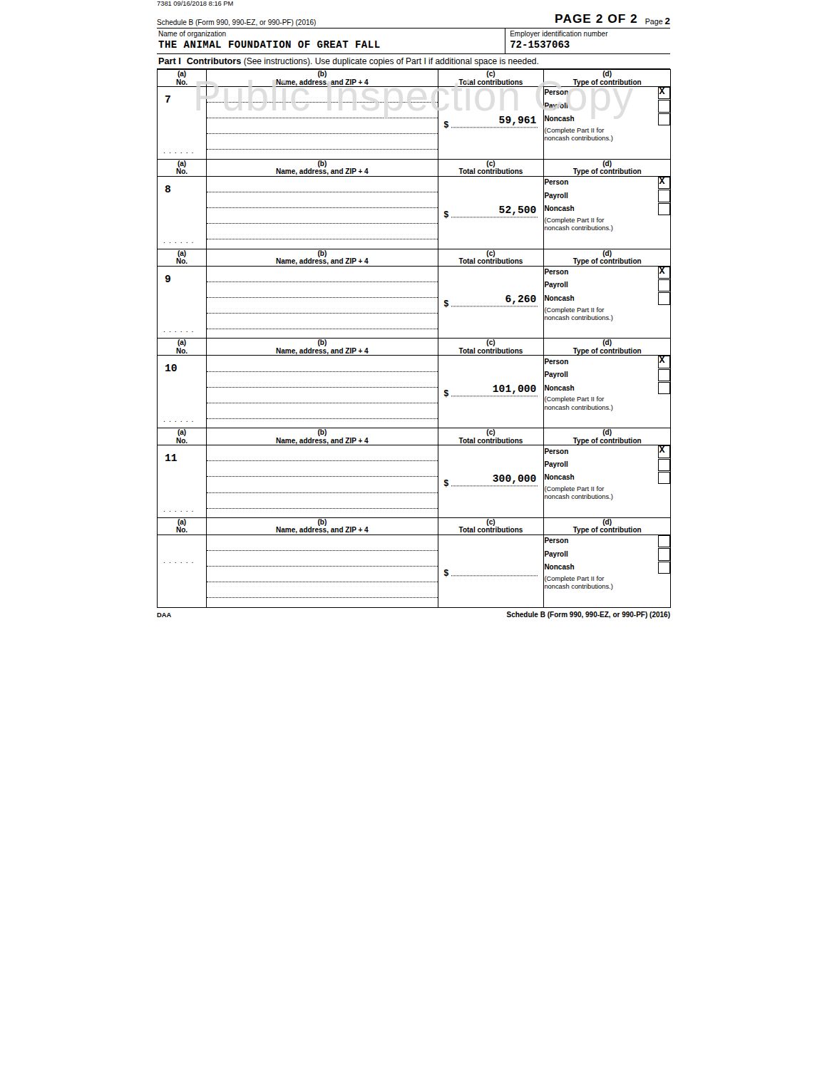7381 09/16/2018 8:16 PM
Schedule B (Form 990, 990-EZ, or 990-PF) (2016)
PAGE 2 OF 2
Page 2
Name of organization
THE ANIMAL FOUNDATION OF GREAT FALL
Employer identification number
72-1537063
Part I Contributors (See instructions). Use duplicate copies of Part I if additional space is needed.
Public Inspection Copy
| (a) No. | (b) Name, address, and ZIP + 4 | (c) Total contributions | (d) Type of contribution |
| 7 . . . . . . | | $ 59,961 | Person Payroll Noncash (Complete Part II for noncash contributions.) |
| (a) No. | (b) Name, address, and ZIP + 4 | (c) Total contributions | (d) Type of contribution |
| 8 . . . . . . | | $ 52,500 | Person Payroll Noncash (Complete Part II for noncash contributions.) |
| (a) No. | (b) Name, address, and ZIP + 4 | (c) Total contributions | (d) Type of contribution |
| 9 . . . . . . | | $ 6,260 | Person Payroll Noncash (Complete Part II for noncash contributions.) |
| (a) No. | (b) Name, address, and ZIP + 4 | (c) Total contributions | (d) Type of contribution |
| 10 . . . . . . | | $ 101,000 | Person Payroll Noncash (Complete Part II for noncash contributions.) |
| (a) No. | (b) Name, address, and ZIP + 4 | (c) Total contributions | (d) Type of contribution |
| 11 . . . . . . | | $ 300,000 | Person Payroll Noncash (Complete Part II for noncash contributions.) |
| (a) No. | (b) Name, address, and ZIP + 4 | (c) Total contributions | (d) Type of contribution |
| . . . . . . | | $ | Person Payroll Noncash (Complete Part II for noncash contributions.) |
DAA
Schedule B (Form 990, 990-EZ, or 990-PF) (2016)